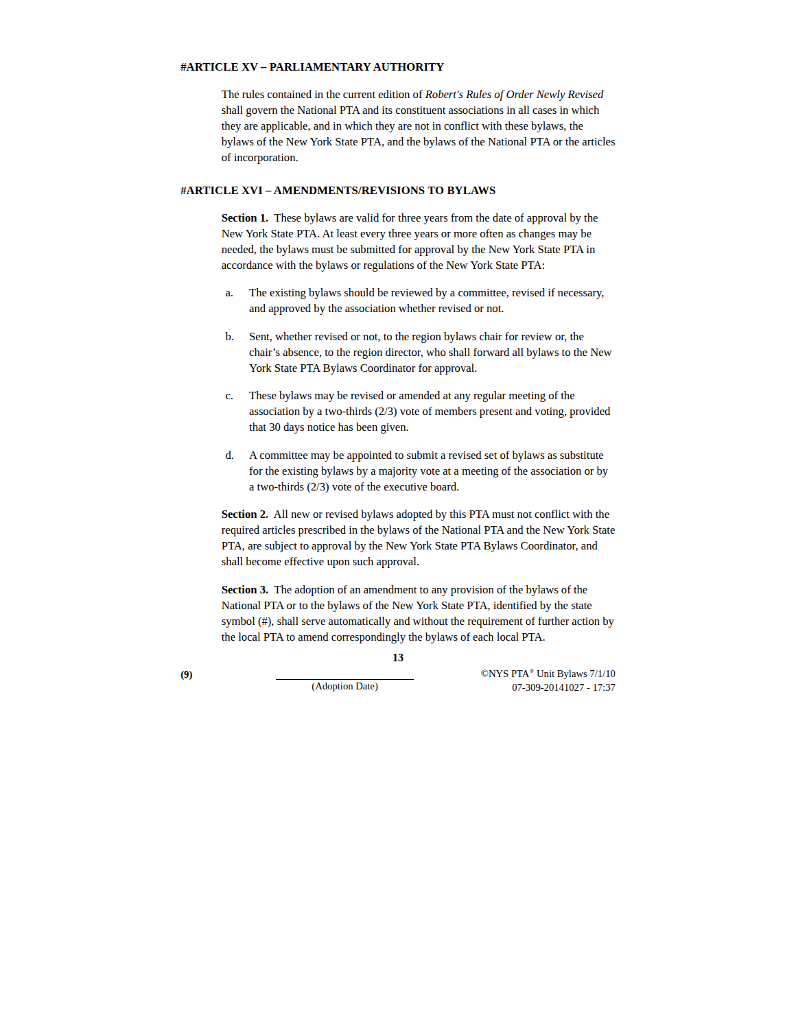#ARTICLE XV – PARLIAMENTARY AUTHORITY
The rules contained in the current edition of Robert's Rules of Order Newly Revised shall govern the National PTA and its constituent associations in all cases in which they are applicable, and in which they are not in conflict with these bylaws, the bylaws of the New York State PTA, and the bylaws of the National PTA or the articles of incorporation.
#ARTICLE XVI – AMENDMENTS/REVISIONS TO BYLAWS
Section 1. These bylaws are valid for three years from the date of approval by the New York State PTA. At least every three years or more often as changes may be needed, the bylaws must be submitted for approval by the New York State PTA in accordance with the bylaws or regulations of the New York State PTA:
a. The existing bylaws should be reviewed by a committee, revised if necessary, and approved by the association whether revised or not.
b. Sent, whether revised or not, to the region bylaws chair for review or, the chair’s absence, to the region director, who shall forward all bylaws to the New York State PTA Bylaws Coordinator for approval.
c. These bylaws may be revised or amended at any regular meeting of the association by a two-thirds (2/3) vote of members present and voting, provided that 30 days notice has been given.
d. A committee may be appointed to submit a revised set of bylaws as substitute for the existing bylaws by a majority vote at a meeting of the association or by a two-thirds (2/3) vote of the executive board.
Section 2. All new or revised bylaws adopted by this PTA must not conflict with the required articles prescribed in the bylaws of the National PTA and the New York State PTA, are subject to approval by the New York State PTA Bylaws Coordinator, and shall become effective upon such approval.
Section 3. The adoption of an amendment to any provision of the bylaws of the National PTA or to the bylaws of the New York State PTA, identified by the state symbol (#), shall serve automatically and without the requirement of further action by the local PTA to amend correspondingly the bylaws of each local PTA.
13
(9)
(Adoption Date)
©NYS PTA® Unit Bylaws 7/1/10
07-309-20141027 - 17:37